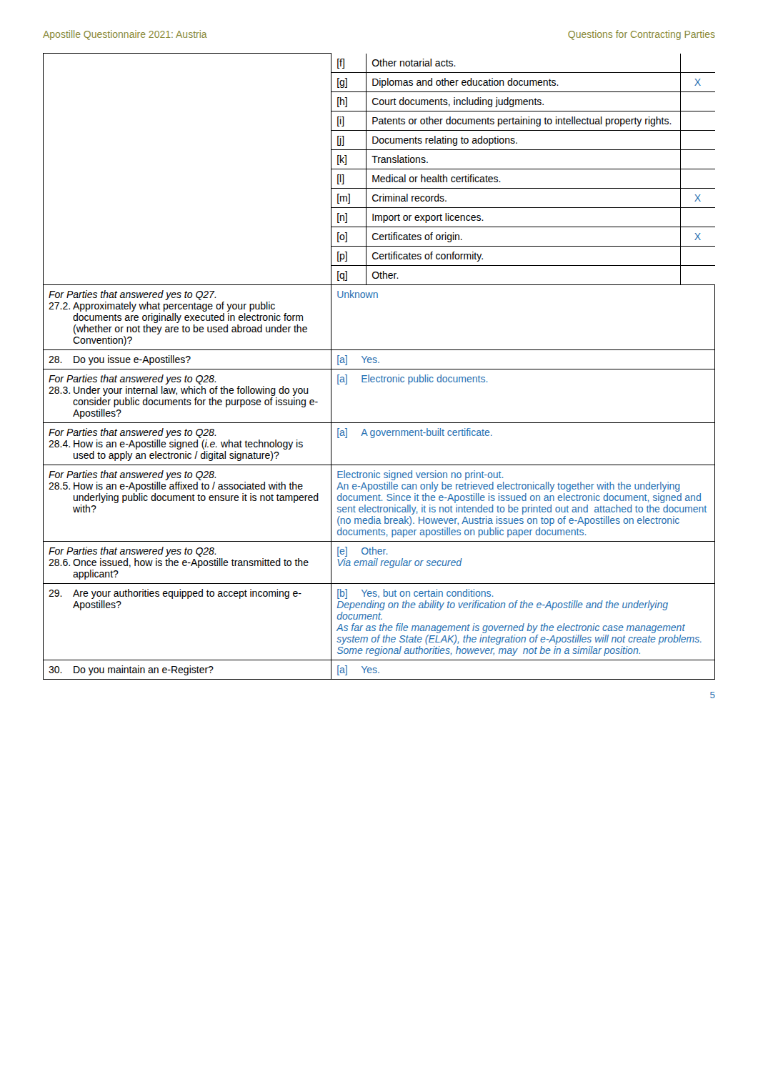Apostille Questionnaire 2021: Austria
Questions for Contracting Parties
| | / [f] / Other notarial acts. / / / [g] / Diplomas and other education documents. / X / / [h] / Court documents, including judgments. / / / [i] / Patents or other documents pertaining to intellectual property rights. / / / [j] / Documents relating to adoptions. / / / [k] / Translations. / / / [l] / Medical or health certificates. / / / [m] / Criminal records. / X / / [n] / Import or export licences. / / / [o] / Certificates of origin. / X / / [p] / Certificates of conformity. / / / [q] / Other. / / |
| For Parties that answered yes to Q27. 27.2. Approximately what percentage of your public documents are originally executed in electronic form (whether or not they are to be used abroad under the Convention)? | Unknown |
| 28. Do you issue e-Apostilles? | [a] Yes. |
| For Parties that answered yes to Q28. 28.3. Under your internal law, which of the following do you consider public documents for the purpose of issuing e-Apostilles? | [a] Electronic public documents. |
| For Parties that answered yes to Q28. 28.4. How is an e-Apostille signed ( i.e. what technology is used to apply an electronic / digital signature)? | [a] A government-built certificate. |
| For Parties that answered yes to Q28. 28.5. How is an e-Apostille affixed to / associated with the underlying public document to ensure it is not tampered with? | Electronic signed version no print-out. An e-Apostille can only be retrieved electronically together with the underlying document. Since it the e-Apostille is issued on an electronic document, signed and sent electronically, it is not intended to be printed out and attached to the document (no media break). However, Austria issues on top of e-Apostilles on electronic documents, paper apostilles on public paper documents. |
| For Parties that answered yes to Q28. 28.6. Once issued, how is the e-Apostille transmitted to the applicant? | [e] Other. Via email regular or secured |
| 29. Are your authorities equipped to accept incoming e-Apostilles? | [b] Yes, but on certain conditions. Depending on the ability to verification of the e-Apostille and the underlying document. As far as the file management is governed by the electronic case management system of the State (ELAK), the integration of e-Apostilles will not create problems. Some regional authorities, however, may not be in a similar position. |
| 30. Do you maintain an e-Register? | [a] Yes. |
5